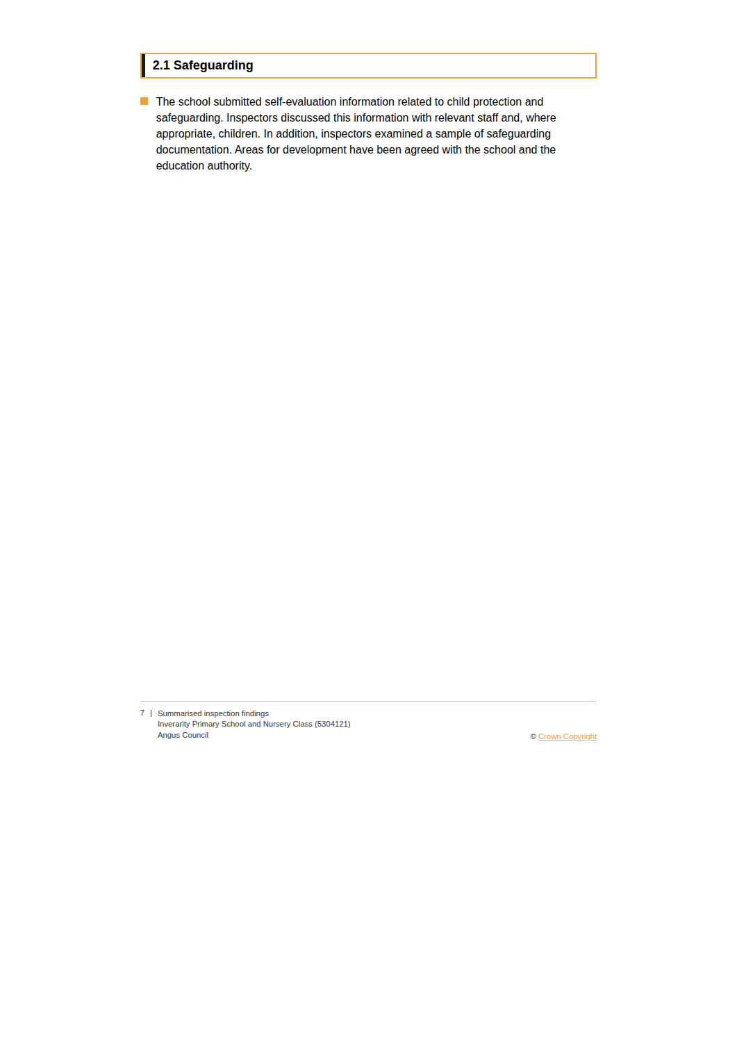2.1 Safeguarding
The school submitted self-evaluation information related to child protection and safeguarding. Inspectors discussed this information with relevant staff and, where appropriate, children. In addition, inspectors examined a sample of safeguarding documentation. Areas for development have been agreed with the school and the education authority.
7 |
Summarised inspection findings
Inverarity Primary School and Nursery Class (5304121)
Angus Council
© Crown Copyright